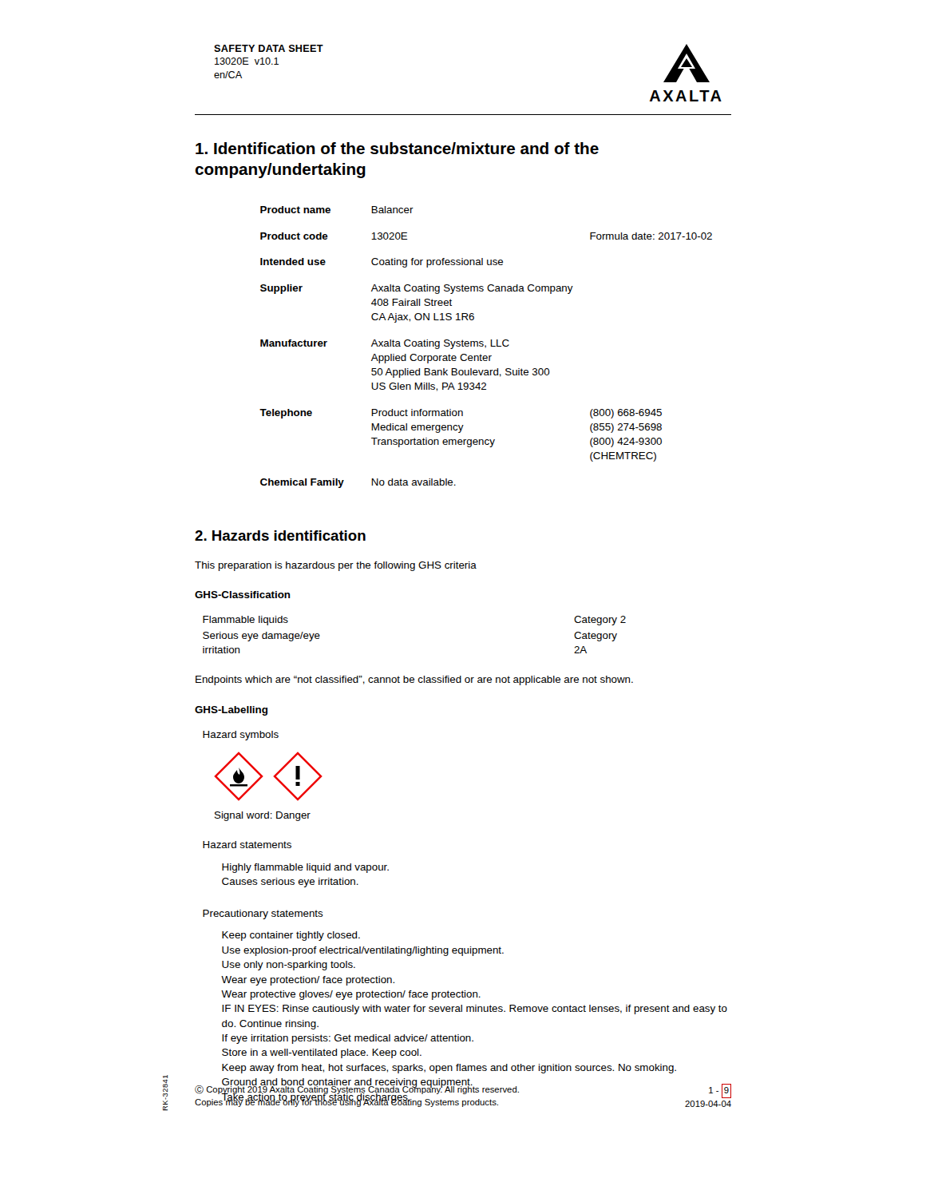SAFETY DATA SHEET
13020E v10.1
en/CA
AXALTA
1. Identification of the substance/mixture and of the company/undertaking
| Product name | Balancer | |
| Product code | 13020E | Formula date: 2017-10-02 |
| Intended use | Coating for professional use |
| Supplier | Axalta Coating Systems Canada Company 408 Fairall Street CA Ajax, ON L1S 1R6 |
| Manufacturer | Axalta Coating Systems, LLC Applied Corporate Center 50 Applied Bank Boulevard, Suite 300 US Glen Mills, PA 19342 |
| Telephone | Product information Medical emergency Transportation emergency | (800) 668-6945 (855) 274-5698 (800) 424-9300 (CHEMTREC) |
| Chemical Family | No data available. |
2. Hazards identification
This preparation is hazardous per the following GHS criteria
GHS-Classification
| Flammable liquids | Category 2 |
| Serious eye damage/eye irritation | Category 2A |
Endpoints which are “not classified”, cannot be classified or are not applicable are not shown.
GHS-Labelling
Hazard symbols
Signal word: Danger
Hazard statements
Highly flammable liquid and vapour.
Causes serious eye irritation.
Precautionary statements
Keep container tightly closed.
Use explosion-proof electrical/ventilating/lighting equipment.
Use only non-sparking tools.
Wear eye protection/ face protection.
Wear protective gloves/ eye protection/ face protection.
IF IN EYES: Rinse cautiously with water for several minutes. Remove contact lenses, if present and easy to do. Continue rinsing.
If eye irritation persists: Get medical advice/ attention.
Store in a well-ventilated place. Keep cool.
Keep away from heat, hot surfaces, sparks, open flames and other ignition sources. No smoking.
Ground and bond container and receiving equipment.
Take action to prevent static discharges.
Ⓒ Copyright 2019 Axalta Coating Systems Canada Company. All rights reserved.
Copies may be made only for those using Axalta Coating Systems products.
1 - 9
2019-04-04
RK-32841